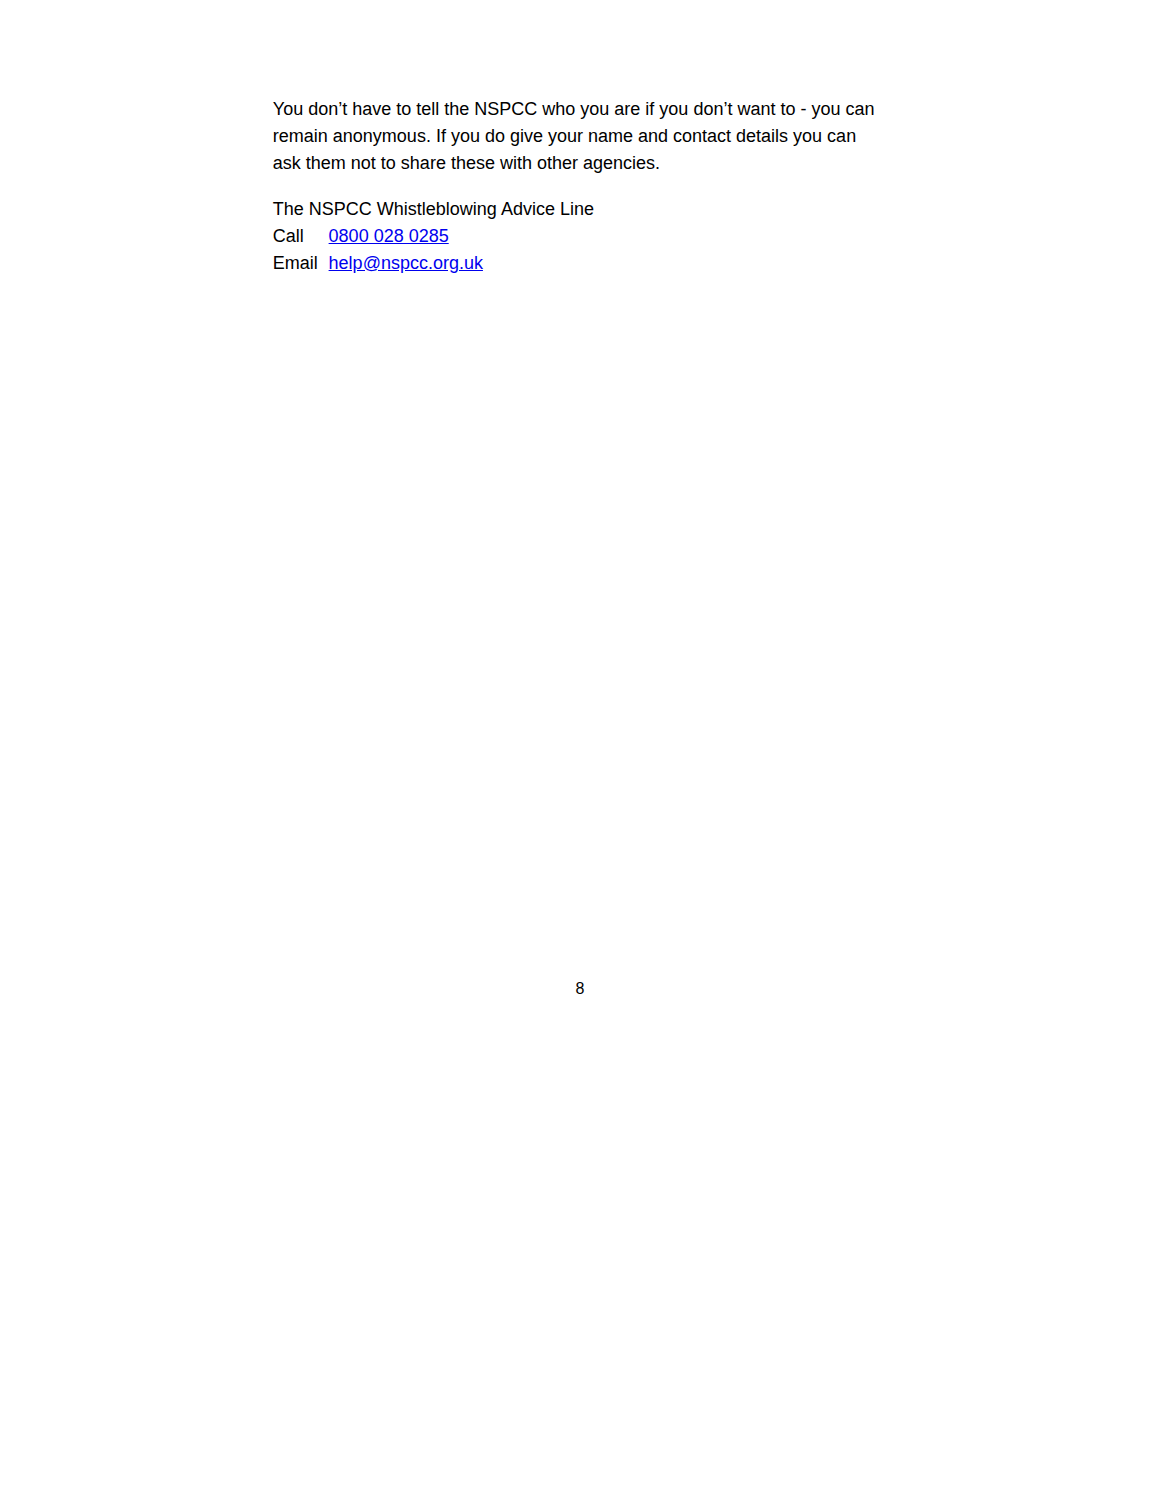You don’t have to tell the NSPCC who you are if you don’t want to - you can remain anonymous. If you do give your name and contact details you can ask them not to share these with other agencies.
The NSPCC Whistleblowing Advice Line
Call 0800 028 0285
Email help@nspcc.org.uk
8